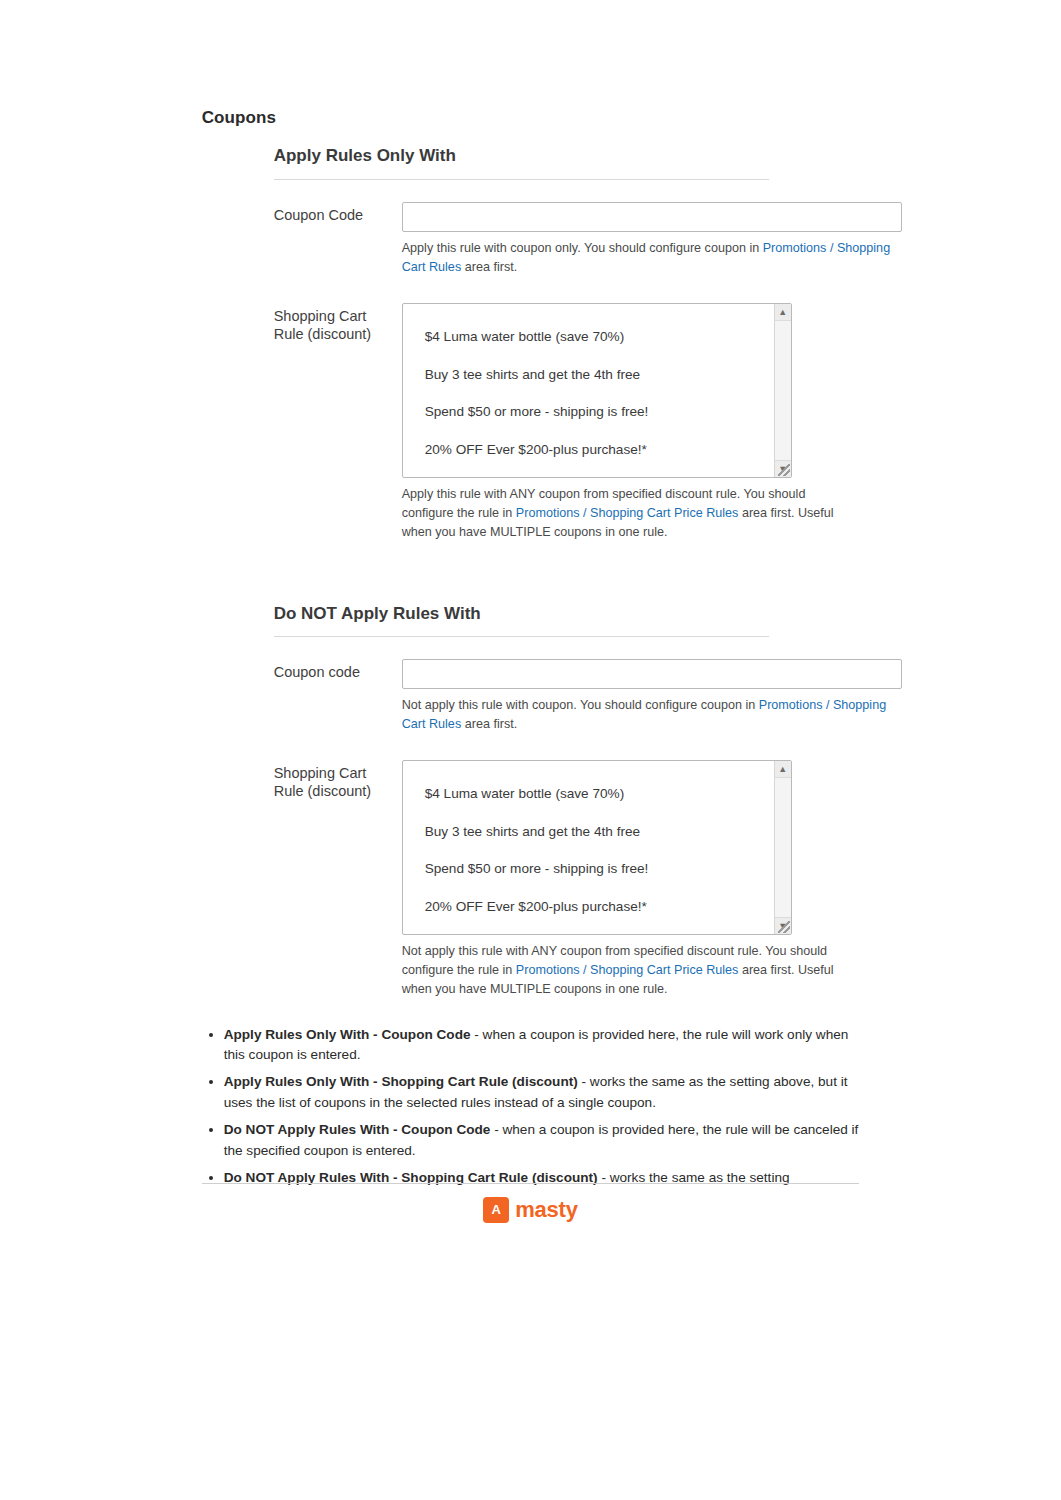Coupons
Apply Rules Only With
Coupon Code
Apply this rule with coupon only. You should configure coupon in Promotions / Shopping Cart Rules area first.
Shopping Cart
Rule (discount)
$4 Luma water bottle (save 70%)
Buy 3 tee shirts and get the 4th free
Spend $50 or more - shipping is free!
20% OFF Ever $200-plus purchase!*
▲
▼
Apply this rule with ANY coupon from specified discount rule. You should configure the rule in Promotions / Shopping Cart Price Rules area first. Useful when you have MULTIPLE coupons in one rule.
Do NOT Apply Rules With
Coupon code
Not apply this rule with coupon. You should configure coupon in Promotions / Shopping Cart Rules area first.
Shopping Cart
Rule (discount)
$4 Luma water bottle (save 70%)
Buy 3 tee shirts and get the 4th free
Spend $50 or more - shipping is free!
20% OFF Ever $200-plus purchase!*
▲
▼
Not apply this rule with ANY coupon from specified discount rule. You should configure the rule in Promotions / Shopping Cart Price Rules area first. Useful when you have MULTIPLE coupons in one rule.
Apply Rules Only With - Coupon Code - when a coupon is provided here, the rule will work only when this coupon is entered.
Apply Rules Only With - Shopping Cart Rule (discount) - works the same as the setting above, but it uses the list of coupons in the selected rules instead of a single coupon.
Do NOT Apply Rules With - Coupon Code - when a coupon is provided here, the rule will be canceled if the specified coupon is entered.
Do NOT Apply Rules With - Shopping Cart Rule (discount) - works the same as the setting
Amasty